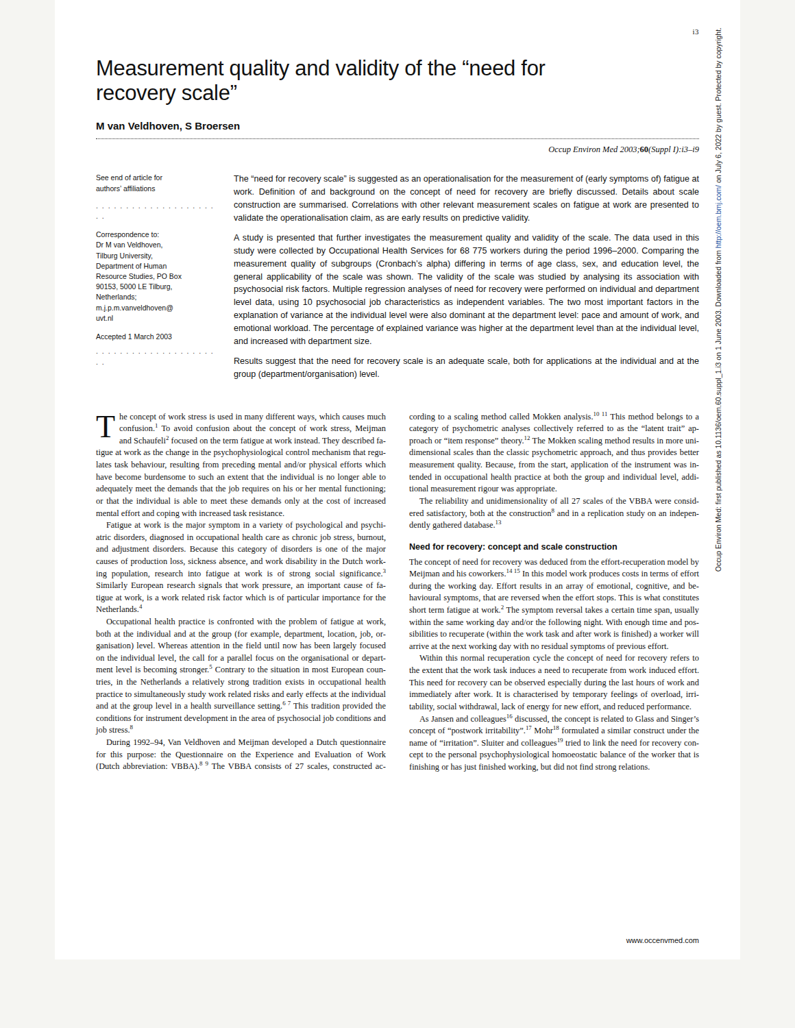Occup Environ Med: first published as 10.1136/oem.60.suppl_1.i3 on 1 June 2003. Downloaded from http://oem.bmj.com/ on July 6, 2022 by guest. Protected by copyright.
i3
Measurement quality and validity of the “need for
recovery scale”
M van Veldhoven, S Broersen
Occup Environ Med 2003;60(Suppl I):i3–i9
See end of article for
authors’ affiliations
. . . . . . . . . . . . . . . . . . . . . .
Correspondence to:
Dr M van Veldhoven,
Tilburg University,
Department of Human
Resource Studies, PO Box
90153, 5000 LE Tilburg,
Netherlands;
m.j.p.m.vanveldhoven@
uvt.nl
Accepted 1 March 2003
. . . . . . . . . . . . . . . . . . . . . .
The “need for recovery scale” is suggested as an operationalisation for the measurement of (early symptoms of) fatigue at work. Definition of and background on the concept of need for recovery are briefly discussed. Details about scale construction are summarised. Correlations with other relevant measurement scales on fatigue at work are presented to validate the operationalisation claim, as are early results on predictive validity.
A study is presented that further investigates the measurement quality and validity of the scale. The data used in this study were collected by Occupational Health Services for 68 775 workers during the period 1996–2000. Comparing the measurement quality of subgroups (Cronbach’s alpha) differing in terms of age class, sex, and education level, the general applicability of the scale was shown. The validity of the scale was studied by analysing its association with psychosocial risk factors. Multiple regression analyses of need for recovery were performed on individual and department level data, using 10 psychosocial job characteristics as independent variables. The two most important factors in the explanation of variance at the individual level were also dominant at the department level: pace and amount of work, and emotional workload. The percentage of explained variance was higher at the department level than at the individual level, and increased with department size.
Results suggest that the need for recovery scale is an adequate scale, both for applications at the individual and at the group (department/organisation) level.
The concept of work stress is used in many different ways, which causes much confusion.1 To avoid confusion about the concept of work stress, Meijman and Schaufeli2 focused on the term fatigue at work instead. They described fatigue at work as the change in the psychophysiological control mechanism that regulates task behaviour, resulting from preceding mental and/or physical efforts which have become burdensome to such an extent that the individual is no longer able to adequately meet the demands that the job requires on his or her mental functioning; or that the individual is able to meet these demands only at the cost of increased mental effort and coping with increased task resistance.
Fatigue at work is the major symptom in a variety of psychological and psychiatric disorders, diagnosed in occupational health care as chronic job stress, burnout, and adjustment disorders. Because this category of disorders is one of the major causes of production loss, sickness absence, and work disability in the Dutch working population, research into fatigue at work is of strong social significance.3 Similarly European research signals that work pressure, an important cause of fatigue at work, is a work related risk factor which is of particular importance for the Netherlands.4
Occupational health practice is confronted with the problem of fatigue at work, both at the individual and at the group (for example, department, location, job, organisation) level. Whereas attention in the field until now has been largely focused on the individual level, the call for a parallel focus on the organisational or department level is becoming stronger.5 Contrary to the situation in most European countries, in the Netherlands a relatively strong tradition exists in occupational health practice to simultaneously study work related risks and early effects at the individual and at the group level in a health surveillance setting.6 7 This tradition provided the conditions for instrument development in the area of psychosocial job conditions and job stress.8
During 1992–94, Van Veldhoven and Meijman developed a Dutch questionnaire for this purpose: the Questionnaire on the Experience and Evaluation of Work (Dutch abbreviation: VBBA).8 9 The VBBA consists of 27 scales, constructed according to a scaling method called Mokken analysis.10 11 This method belongs to a category of psychometric analyses collectively referred to as the “latent trait” approach or “item response” theory.12 The Mokken scaling method results in more unidimensional scales than the classic psychometric approach, and thus provides better measurement quality. Because, from the start, application of the instrument was intended in occupational health practice at both the group and individual level, additional measurement rigour was appropriate.
The reliability and unidimensionality of all 27 scales of the VBBA were considered satisfactory, both at the construction8 and in a replication study on an independently gathered database.13
Need for recovery: concept and scale construction
The concept of need for recovery was deduced from the effort-recuperation model by Meijman and his coworkers.14 15 In this model work produces costs in terms of effort during the working day. Effort results in an array of emotional, cognitive, and behavioural symptoms, that are reversed when the effort stops. This is what constitutes short term fatigue at work.2 The symptom reversal takes a certain time span, usually within the same working day and/or the following night. With enough time and possibilities to recuperate (within the work task and after work is finished) a worker will arrive at the next working day with no residual symptoms of previous effort.
Within this normal recuperation cycle the concept of need for recovery refers to the extent that the work task induces a need to recuperate from work induced effort. This need for recovery can be observed especially during the last hours of work and immediately after work. It is characterised by temporary feelings of overload, irritability, social withdrawal, lack of energy for new effort, and reduced performance.
As Jansen and colleagues16 discussed, the concept is related to Glass and Singer’s concept of “postwork irritability”.17 Mohr18 formulated a similar construct under the name of “irritation”. Sluiter and colleagues19 tried to link the need for recovery concept to the personal psychophysiological homoeostatic balance of the worker that is finishing or has just finished working, but did not find strong relations.
www.occenvmed.com